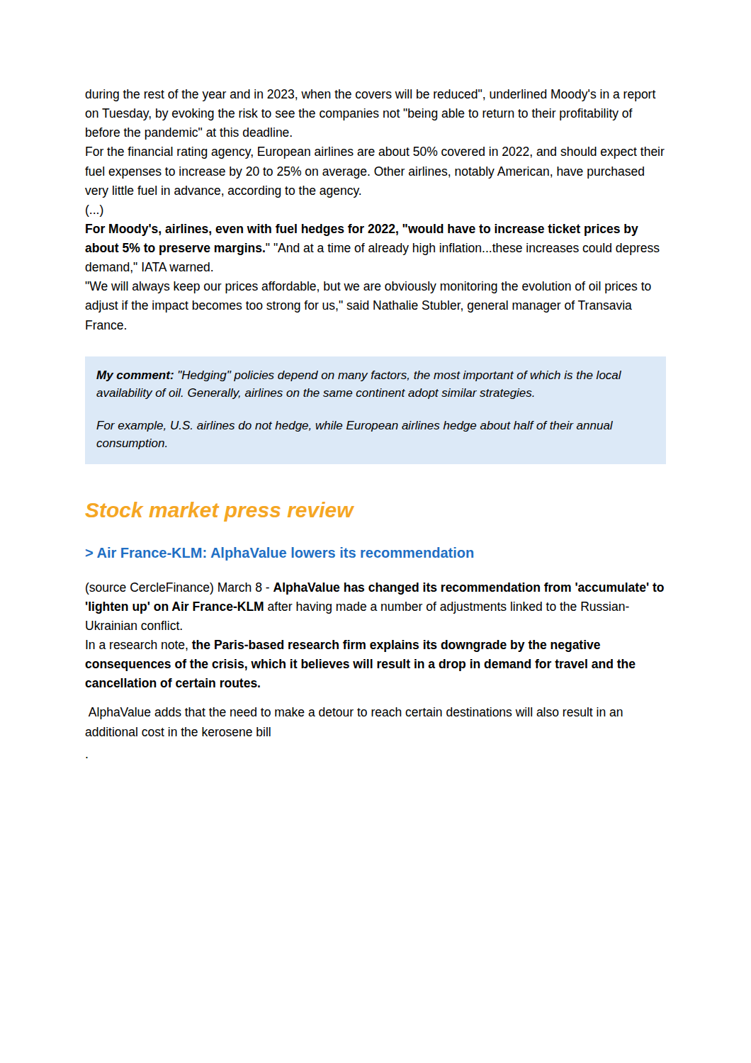during the rest of the year and in 2023, when the covers will be reduced", underlined Moody's in a report on Tuesday, by evoking the risk to see the companies not "being able to return to their profitability of before the pandemic" at this deadline.
For the financial rating agency, European airlines are about 50% covered in 2022, and should expect their fuel expenses to increase by 20 to 25% on average. Other airlines, notably American, have purchased very little fuel in advance, according to the agency.
(...)
For Moody's, airlines, even with fuel hedges for 2022, "would have to increase ticket prices by about 5% to preserve margins." "And at a time of already high inflation...these increases could depress demand," IATA warned.
"We will always keep our prices affordable, but we are obviously monitoring the evolution of oil prices to adjust if the impact becomes too strong for us," said Nathalie Stubler, general manager of Transavia France.
My comment: "Hedging" policies depend on many factors, the most important of which is the local availability of oil. Generally, airlines on the same continent adopt similar strategies.
For example, U.S. airlines do not hedge, while European airlines hedge about half of their annual consumption.
Stock market press review
> Air France-KLM: AlphaValue lowers its recommendation
(source CercleFinance) March 8 - AlphaValue has changed its recommendation from 'accumulate' to 'lighten up' on Air France-KLM after having made a number of adjustments linked to the Russian-Ukrainian conflict.
In a research note, the Paris-based research firm explains its downgrade by the negative consequences of the crisis, which it believes will result in a drop in demand for travel and the cancellation of certain routes.
AlphaValue adds that the need to make a detour to reach certain destinations will also result in an additional cost in the kerosene bill.